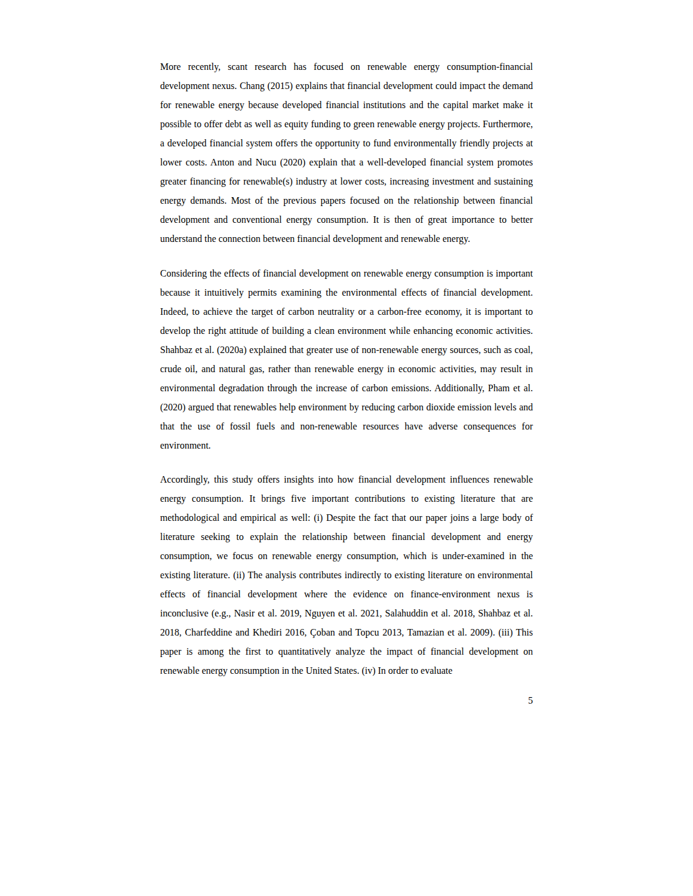More recently, scant research has focused on renewable energy consumption-financial development nexus. Chang (2015) explains that financial development could impact the demand for renewable energy because developed financial institutions and the capital market make it possible to offer debt as well as equity funding to green renewable energy projects. Furthermore, a developed financial system offers the opportunity to fund environmentally friendly projects at lower costs. Anton and Nucu (2020) explain that a well-developed financial system promotes greater financing for renewable(s) industry at lower costs, increasing investment and sustaining energy demands. Most of the previous papers focused on the relationship between financial development and conventional energy consumption. It is then of great importance to better understand the connection between financial development and renewable energy.
Considering the effects of financial development on renewable energy consumption is important because it intuitively permits examining the environmental effects of financial development. Indeed, to achieve the target of carbon neutrality or a carbon-free economy, it is important to develop the right attitude of building a clean environment while enhancing economic activities. Shahbaz et al. (2020a) explained that greater use of non-renewable energy sources, such as coal, crude oil, and natural gas, rather than renewable energy in economic activities, may result in environmental degradation through the increase of carbon emissions. Additionally, Pham et al. (2020) argued that renewables help environment by reducing carbon dioxide emission levels and that the use of fossil fuels and non-renewable resources have adverse consequences for environment.
Accordingly, this study offers insights into how financial development influences renewable energy consumption. It brings five important contributions to existing literature that are methodological and empirical as well: (i) Despite the fact that our paper joins a large body of literature seeking to explain the relationship between financial development and energy consumption, we focus on renewable energy consumption, which is under-examined in the existing literature. (ii) The analysis contributes indirectly to existing literature on environmental effects of financial development where the evidence on finance-environment nexus is inconclusive (e.g., Nasir et al. 2019, Nguyen et al. 2021, Salahuddin et al. 2018, Shahbaz et al. 2018, Charfeddine and Khediri 2016, Çoban and Topcu 2013, Tamazian et al. 2009). (iii) This paper is among the first to quantitatively analyze the impact of financial development on renewable energy consumption in the United States. (iv) In order to evaluate
5